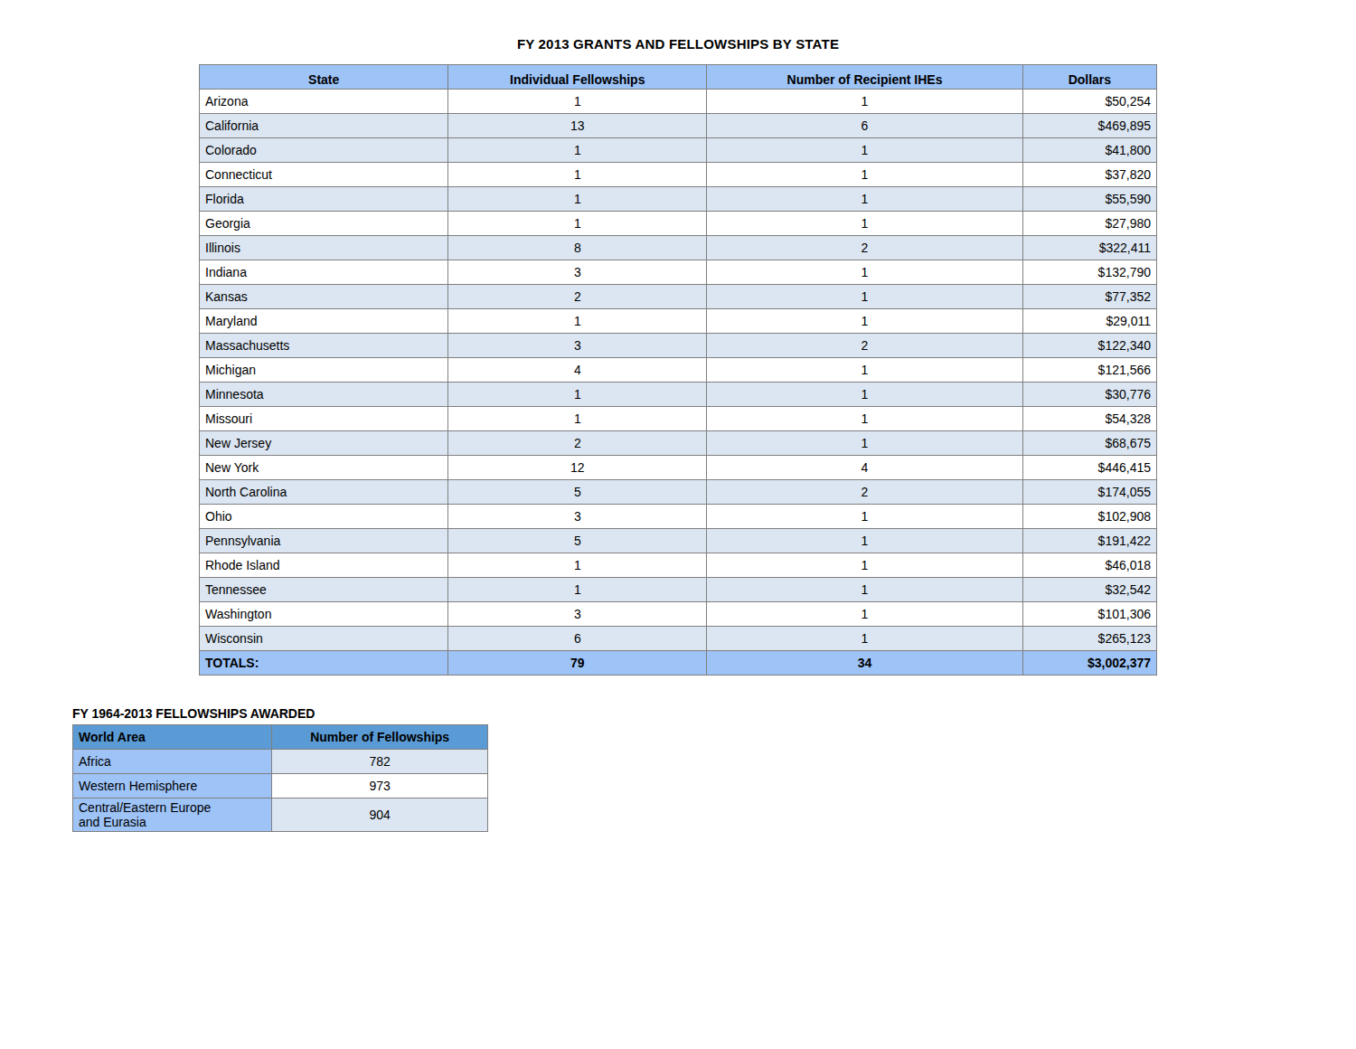FY 2013 GRANTS AND FELLOWSHIPS BY STATE
| State | Individual Fellowships | Number of Recipient IHEs | Dollars |
| --- | --- | --- | --- |
| Arizona | 1 | 1 | $50,254 |
| California | 13 | 6 | $469,895 |
| Colorado | 1 | 1 | $41,800 |
| Connecticut | 1 | 1 | $37,820 |
| Florida | 1 | 1 | $55,590 |
| Georgia | 1 | 1 | $27,980 |
| Illinois | 8 | 2 | $322,411 |
| Indiana | 3 | 1 | $132,790 |
| Kansas | 2 | 1 | $77,352 |
| Maryland | 1 | 1 | $29,011 |
| Massachusetts | 3 | 2 | $122,340 |
| Michigan | 4 | 1 | $121,566 |
| Minnesota | 1 | 1 | $30,776 |
| Missouri | 1 | 1 | $54,328 |
| New Jersey | 2 | 1 | $68,675 |
| New York | 12 | 4 | $446,415 |
| North Carolina | 5 | 2 | $174,055 |
| Ohio | 3 | 1 | $102,908 |
| Pennsylvania | 5 | 1 | $191,422 |
| Rhode Island | 1 | 1 | $46,018 |
| Tennessee | 1 | 1 | $32,542 |
| Washington | 3 | 1 | $101,306 |
| Wisconsin | 6 | 1 | $265,123 |
| TOTALS: | 79 | 34 | $3,002,377 |
FY 1964-2013 FELLOWSHIPS AWARDED
| World Area | Number of Fellowships |
| --- | --- |
| Africa | 782 |
| Western Hemisphere | 973 |
| Central/Eastern Europe and Eurasia | 904 |